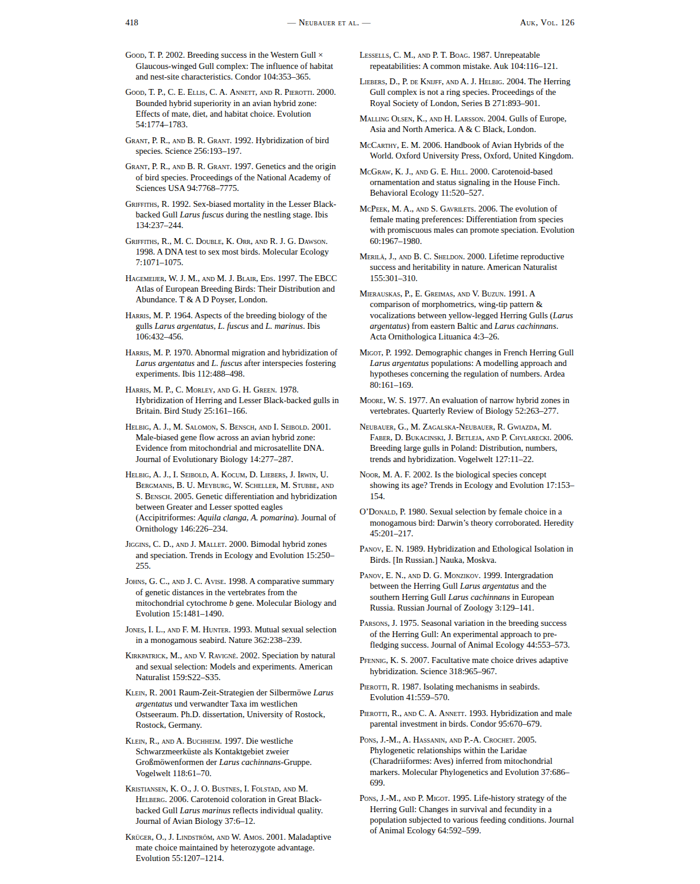418 — Neubauer et al. — Auk, Vol. 126
Good, T. P. 2002. Breeding success in the Western Gull × Glaucous-winged Gull complex: The influence of habitat and nest-site characteristics. Condor 104:353–365.
Good, T. P., C. E. Ellis, C. A. Annett, and R. Pierotti. 2000. Bounded hybrid superiority in an avian hybrid zone: Effects of mate, diet, and habitat choice. Evolution 54:1774–1783.
Grant, P. R., and B. R. Grant. 1992. Hybridization of bird species. Science 256:193–197.
Grant, P. R., and B. R. Grant. 1997. Genetics and the origin of bird species. Proceedings of the National Academy of Sciences USA 94:7768–7775.
Griffiths, R. 1992. Sex-biased mortality in the Lesser Black-backed Gull Larus fuscus during the nestling stage. Ibis 134:237–244.
Griffiths, R., M. C. Double, K. Orr, and R. J. G. Dawson. 1998. A DNA test to sex most birds. Molecular Ecology 7:1071–1075.
Hagemeijer, W. J. M., and M. J. Blair, Eds. 1997. The EBCC Atlas of European Breeding Birds: Their Distribution and Abundance. T & A D Poyser, London.
Harris, M. P. 1964. Aspects of the breeding biology of the gulls Larus argentatus, L. fuscus and L. marinus. Ibis 106:432–456.
Harris, M. P. 1970. Abnormal migration and hybridization of Larus argentatus and L. fuscus after interspecies fostering experiments. Ibis 112:488–498.
Harris, M. P., C. Morley, and G. H. Green. 1978. Hybridization of Herring and Lesser Black-backed gulls in Britain. Bird Study 25:161–166.
Helbig, A. J., M. Salomon, S. Bensch, and I. Seibold. 2001. Male-biased gene flow across an avian hybrid zone: Evidence from mitochondrial and microsatellite DNA. Journal of Evolutionary Biology 14:277–287.
Helbig, A. J., I. Seibold, A. Kocum, D. Liebers, J. Irwin, U. Bergmanis, B. U. Meyburg, W. Scheller, M. Stubbe, and S. Bensch. 2005. Genetic differentiation and hybridization between Greater and Lesser spotted eagles (Accipitriformes: Aquila clanga, A. pomarina). Journal of Ornithology 146:226–234.
Jiggins, C. D., and J. Mallet. 2000. Bimodal hybrid zones and speciation. Trends in Ecology and Evolution 15:250–255.
Johns, G. C., and J. C. Avise. 1998. A comparative summary of genetic distances in the vertebrates from the mitochondrial cytochrome b gene. Molecular Biology and Evolution 15:1481–1490.
Jones, I. L., and F. M. Hunter. 1993. Mutual sexual selection in a monogamous seabird. Nature 362:238–239.
Kirkpatrick, M., and V. Ravigné. 2002. Speciation by natural and sexual selection: Models and experiments. American Naturalist 159:S22–S35.
Klein, R. 2001 Raum-Zeit-Strategien der Silbermöwe Larus argentatus und verwandter Taxa im westlichen Ostseeraum. Ph.D. dissertation, University of Rostock, Rostock, Germany.
Klein, R., and A. Buchheim. 1997. Die westliche Schwarzmeerküste als Kontaktgebiet zweier Großmöwenformen der Larus cachinnans-Gruppe. Vogelwelt 118:61–70.
Kristiansen, K. O., J. O. Bustnes, I. Folstad, and M. Helberg. 2006. Carotenoid coloration in Great Black-backed Gull Larus marinus reflects individual quality. Journal of Avian Biology 37:6–12.
Krüger, O., J. Lindström, and W. Amos. 2001. Maladaptive mate choice maintained by heterozygote advantage. Evolution 55:1207–1214.
Lessells, C. M., and P. T. Boag. 1987. Unrepeatable repeatabilities: A common mistake. Auk 104:116–121.
Liebers, D., P. de Knijff, and A. J. Helbig. 2004. The Herring Gull complex is not a ring species. Proceedings of the Royal Society of London, Series B 271:893–901.
Malling Olsen, K., and H. Larsson. 2004. Gulls of Europe, Asia and North America. A & C Black, London.
McCarthy, E. M. 2006. Handbook of Avian Hybrids of the World. Oxford University Press, Oxford, United Kingdom.
McGraw, K. J., and G. E. Hill. 2000. Carotenoid-based ornamentation and status signaling in the House Finch. Behavioral Ecology 11:520–527.
McPeek, M. A., and S. Gavrilets. 2006. The evolution of female mating preferences: Differentiation from species with promiscuous males can promote speciation. Evolution 60:1967–1980.
Merilä, J., and B. C. Sheldon. 2000. Lifetime reproductive success and heritability in nature. American Naturalist 155:301–310.
Mierauskas, P., E. Greimas, and V. Buzun. 1991. A comparison of morphometrics, wing-tip pattern & vocalizations between yellow-legged Herring Gulls (Larus argentatus) from eastern Baltic and Larus cachinnans. Acta Ornithologica Lituanica 4:3–26.
Migot, P. 1992. Demographic changes in French Herring Gull Larus argentatus populations: A modelling approach and hypotheses concerning the regulation of numbers. Ardea 80:161–169.
Moore, W. S. 1977. An evaluation of narrow hybrid zones in vertebrates. Quarterly Review of Biology 52:263–277.
Neubauer, G., M. Zagalska-Neubauer, R. Gwiazda, M. Faber, D. Bukacinski, J. Betleja, and P. Chylarecki. 2006. Breeding large gulls in Poland: Distribution, numbers, trends and hybridization. Vogelwelt 127:11–22.
Noor, M. A. F. 2002. Is the biological species concept showing its age? Trends in Ecology and Evolution 17:153–154.
O’Donald, P. 1980. Sexual selection by female choice in a monogamous bird: Darwin’s theory corroborated. Heredity 45:201–217.
Panov, E. N. 1989. Hybridization and Ethological Isolation in Birds. [In Russian.] Nauka, Moskva.
Panov, E. N., and D. G. Monzikov. 1999. Intergradation between the Herring Gull Larus argentatus and the southern Herring Gull Larus cachinnans in European Russia. Russian Journal of Zoology 3:129–141.
Parsons, J. 1975. Seasonal variation in the breeding success of the Herring Gull: An experimental approach to pre-fledging success. Journal of Animal Ecology 44:553–573.
Pfennig, K. S. 2007. Facultative mate choice drives adaptive hybridization. Science 318:965–967.
Pierotti, R. 1987. Isolating mechanisms in seabirds. Evolution 41:559–570.
Pierotti, R., and C. A. Annett. 1993. Hybridization and male parental investment in birds. Condor 95:670–679.
Pons, J.-M., A. Hassanin, and P.-A. Crochet. 2005. Phylogenetic relationships within the Laridae (Charadriiformes: Aves) inferred from mitochondrial markers. Molecular Phylogenetics and Evolution 37:686–699.
Pons, J.-M., and P. Migot. 1995. Life-history strategy of the Herring Gull: Changes in survival and fecundity in a population subjected to various feeding conditions. Journal of Animal Ecology 64:592–599.